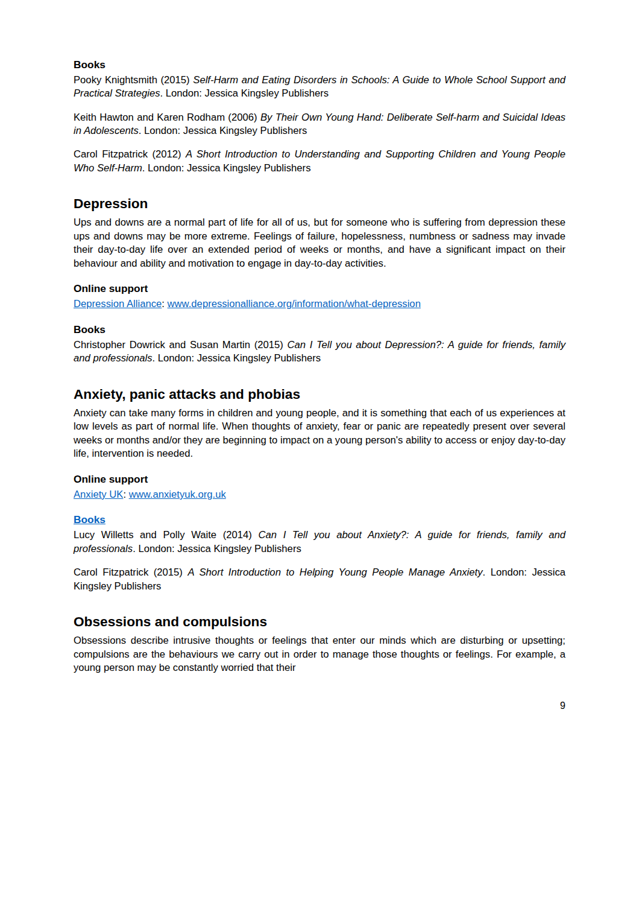Books
Pooky Knightsmith (2015) Self-Harm and Eating Disorders in Schools: A Guide to Whole School Support and Practical Strategies. London: Jessica Kingsley Publishers
Keith Hawton and Karen Rodham (2006) By Their Own Young Hand: Deliberate Self-harm and Suicidal Ideas in Adolescents. London: Jessica Kingsley Publishers
Carol Fitzpatrick (2012) A Short Introduction to Understanding and Supporting Children and Young People Who Self-Harm. London: Jessica Kingsley Publishers
Depression
Ups and downs are a normal part of life for all of us, but for someone who is suffering from depression these ups and downs may be more extreme. Feelings of failure, hopelessness, numbness or sadness may invade their day-to-day life over an extended period of weeks or months, and have a significant impact on their behaviour and ability and motivation to engage in day-to-day activities.
Online support
Depression Alliance: www.depressionalliance.org/information/what-depression
Books
Christopher Dowrick and Susan Martin (2015) Can I Tell you about Depression?: A guide for friends, family and professionals. London: Jessica Kingsley Publishers
Anxiety, panic attacks and phobias
Anxiety can take many forms in children and young people, and it is something that each of us experiences at low levels as part of normal life. When thoughts of anxiety, fear or panic are repeatedly present over several weeks or months and/or they are beginning to impact on a young person's ability to access or enjoy day-to-day life, intervention is needed.
Online support
Anxiety UK: www.anxietyuk.org.uk
Books
Lucy Willetts and Polly Waite (2014) Can I Tell you about Anxiety?: A guide for friends, family and professionals. London: Jessica Kingsley Publishers
Carol Fitzpatrick (2015) A Short Introduction to Helping Young People Manage Anxiety. London: Jessica Kingsley Publishers
Obsessions and compulsions
Obsessions describe intrusive thoughts or feelings that enter our minds which are disturbing or upsetting; compulsions are the behaviours we carry out in order to manage those thoughts or feelings. For example, a young person may be constantly worried that their
9